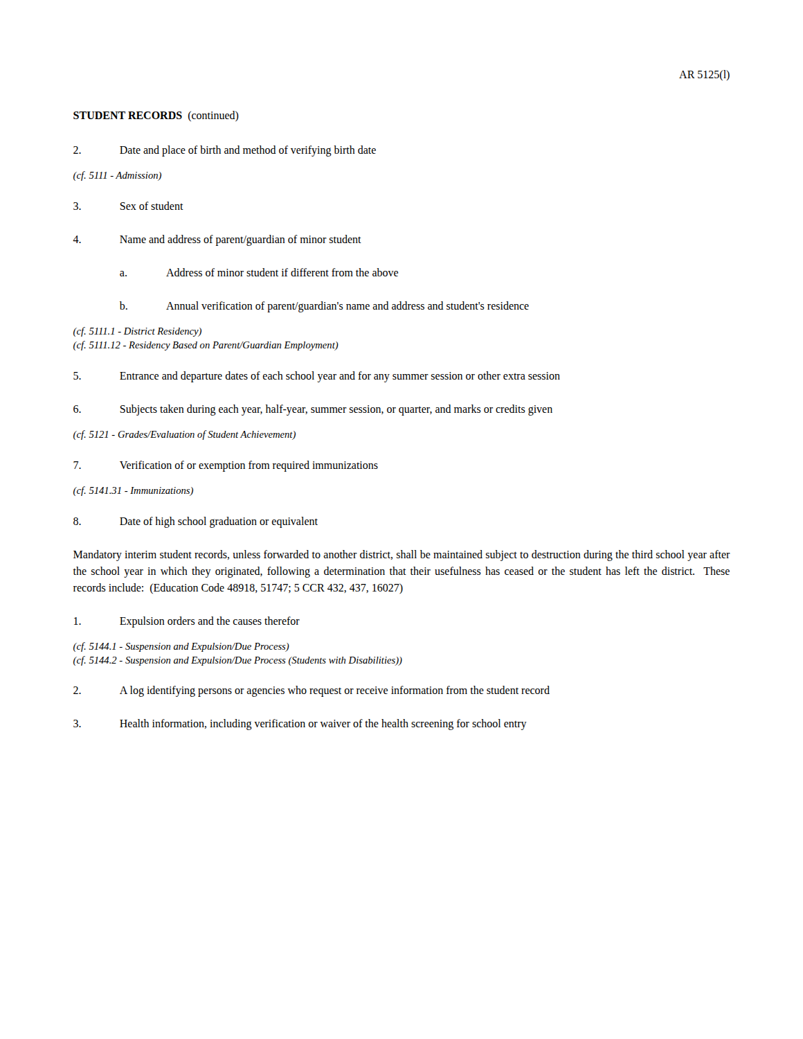AR 5125(l)
STUDENT RECORDS (continued)
2. Date and place of birth and method of verifying birth date
(cf. 5111 - Admission)
3. Sex of student
4. Name and address of parent/guardian of minor student
a. Address of minor student if different from the above
b. Annual verification of parent/guardian's name and address and student's residence
(cf. 5111.1 - District Residency)
(cf. 5111.12 - Residency Based on Parent/Guardian Employment)
5. Entrance and departure dates of each school year and for any summer session or other extra session
6. Subjects taken during each year, half-year, summer session, or quarter, and marks or credits given
(cf. 5121 - Grades/Evaluation of Student Achievement)
7. Verification of or exemption from required immunizations
(cf. 5141.31 - Immunizations)
8. Date of high school graduation or equivalent
Mandatory interim student records, unless forwarded to another district, shall be maintained subject to destruction during the third school year after the school year in which they originated, following a determination that their usefulness has ceased or the student has left the district. These records include: (Education Code 48918, 51747; 5 CCR 432, 437, 16027)
1. Expulsion orders and the causes therefor
(cf. 5144.1 - Suspension and Expulsion/Due Process)
(cf. 5144.2 - Suspension and Expulsion/Due Process (Students with Disabilities))
2. A log identifying persons or agencies who request or receive information from the student record
3. Health information, including verification or waiver of the health screening for school entry